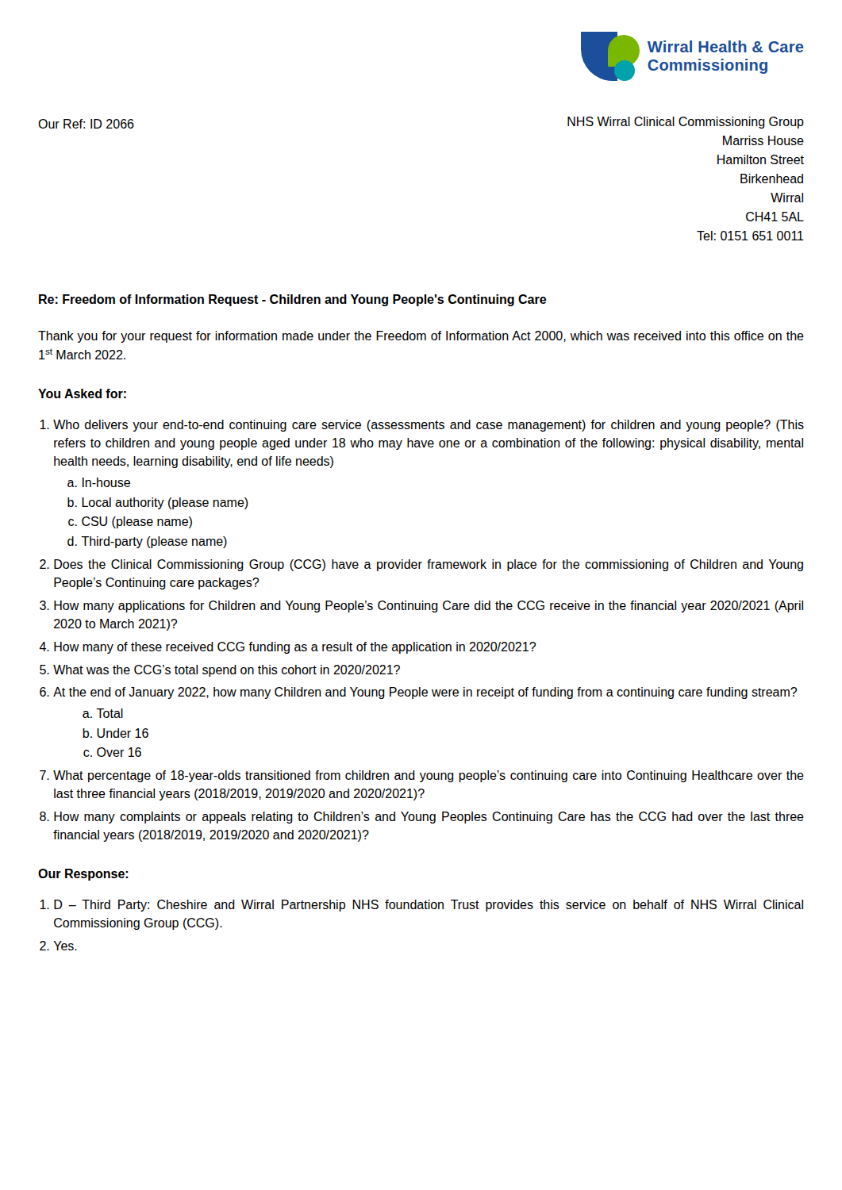Wirral Health & Care
Commissioning
Our Ref: ID 2066
NHS Wirral Clinical Commissioning Group
Marriss House
Hamilton Street
Birkenhead
Wirral
CH41 5AL
Tel: 0151 651 0011
Re: Freedom of Information Request - Children and Young People's Continuing Care
Thank you for your request for information made under the Freedom of Information Act 2000, which was received into this office on the 1st March 2022.
You Asked for:
Who delivers your end-to-end continuing care service (assessments and case management) for children and young people? (This refers to children and young people aged under 18 who may have one or a combination of the following: physical disability, mental health needs, learning disability, end of life needs)
In-house
Local authority (please name)
CSU (please name)
Third-party (please name)
Does the Clinical Commissioning Group (CCG) have a provider framework in place for the commissioning of Children and Young People’s Continuing care packages?
How many applications for Children and Young People’s Continuing Care did the CCG receive in the financial year 2020/2021 (April 2020 to March 2021)?
How many of these received CCG funding as a result of the application in 2020/2021?
What was the CCG’s total spend on this cohort in 2020/2021?
At the end of January 2022, how many Children and Young People were in receipt of funding from a continuing care funding stream?
Total
Under 16
Over 16
What percentage of 18-year-olds transitioned from children and young people’s continuing care into Continuing Healthcare over the last three financial years (2018/2019, 2019/2020 and 2020/2021)?
How many complaints or appeals relating to Children’s and Young Peoples Continuing Care has the CCG had over the last three financial years (2018/2019, 2019/2020 and 2020/2021)?
Our Response:
D – Third Party: Cheshire and Wirral Partnership NHS foundation Trust provides this service on behalf of NHS Wirral Clinical Commissioning Group (CCG).
Yes.